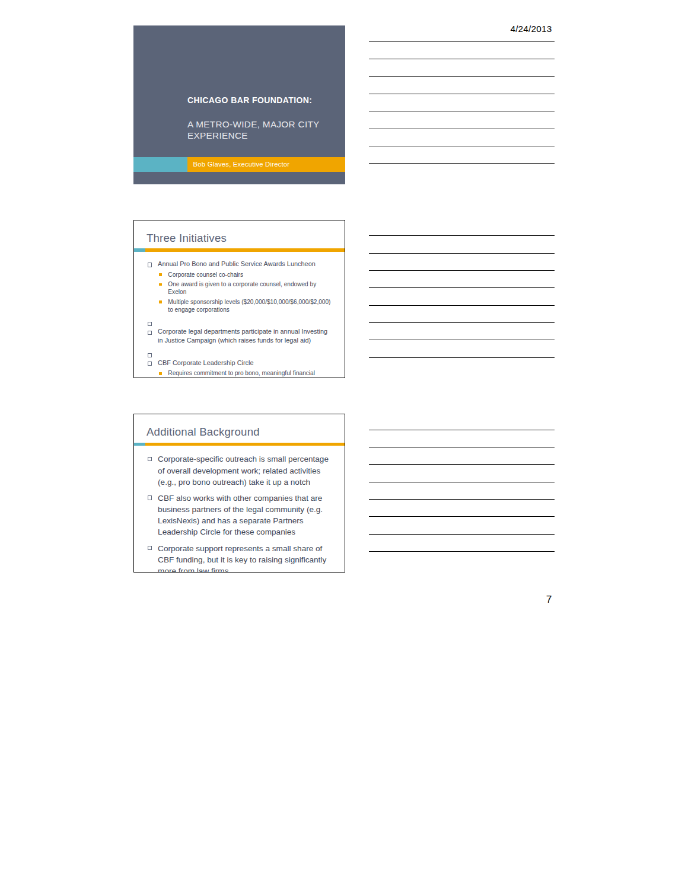4/24/2013
CHICAGO BAR FOUNDATION:
A METRO-WIDE, MAJOR CITY EXPERIENCE
Bob Glaves, Executive Director
Three Initiatives
Annual Pro Bono and Public Service Awards Luncheon
Corporate counsel co-chairs
One award is given to a corporate counsel, endowed by Exelon
Multiple sponsorship levels ($20,000/$10,000/$6,000/$2,000) to engage corporations
Corporate legal departments participate in annual Investing in Justice Campaign (which raises funds for legal aid)
CBF Corporate Leadership Circle
Requires commitment to pro bono, meaningful financial support, and encouragement of outside counsel to engage in meaningful pro bono activities.
Additional Background
Corporate-specific outreach is small percentage of overall development work; related activities (e.g., pro bono outreach) take it up a notch
CBF also works with other companies that are business partners of the legal community (e.g. LexisNexis) and has a separate Partners Leadership Circle for these companies
Corporate support represents a small share of CBF funding, but it is key to raising significantly more from law firms
7